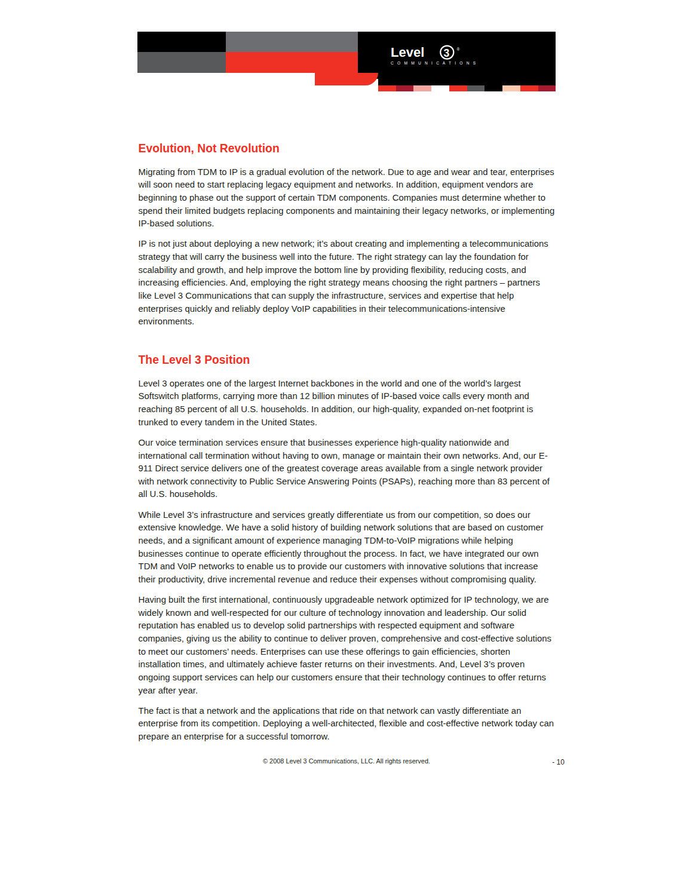Evolution, Not Revolution
Migrating from TDM to IP is a gradual evolution of the network. Due to age and wear and tear, enterprises will soon need to start replacing legacy equipment and networks. In addition, equipment vendors are beginning to phase out the support of certain TDM components. Companies must determine whether to spend their limited budgets replacing components and maintaining their legacy networks, or implementing IP-based solutions.
IP is not just about deploying a new network; it’s about creating and implementing a telecommunications strategy that will carry the business well into the future. The right strategy can lay the foundation for scalability and growth, and help improve the bottom line by providing flexibility, reducing costs, and increasing efficiencies. And, employing the right strategy means choosing the right partners – partners like Level 3 Communications that can supply the infrastructure, services and expertise that help enterprises quickly and reliably deploy VoIP capabilities in their telecommunications-intensive environments.
The Level 3 Position
Level 3 operates one of the largest Internet backbones in the world and one of the world’s largest Softswitch platforms, carrying more than 12 billion minutes of IP-based voice calls every month and reaching 85 percent of all U.S. households. In addition, our high-quality, expanded on-net footprint is trunked to every tandem in the United States.
Our voice termination services ensure that businesses experience high-quality nationwide and international call termination without having to own, manage or maintain their own networks. And, our E-911 Direct service delivers one of the greatest coverage areas available from a single network provider with network connectivity to Public Service Answering Points (PSAPs), reaching more than 83 percent of all U.S. households.
While Level 3’s infrastructure and services greatly differentiate us from our competition, so does our extensive knowledge. We have a solid history of building network solutions that are based on customer needs, and a significant amount of experience managing TDM-to-VoIP migrations while helping businesses continue to operate efficiently throughout the process. In fact, we have integrated our own TDM and VoIP networks to enable us to provide our customers with innovative solutions that increase their productivity, drive incremental revenue and reduce their expenses without compromising quality.
Having built the first international, continuously upgradeable network optimized for IP technology, we are widely known and well-respected for our culture of technology innovation and leadership. Our solid reputation has enabled us to develop solid partnerships with respected equipment and software companies, giving us the ability to continue to deliver proven, comprehensive and cost-effective solutions to meet our customers’ needs. Enterprises can use these offerings to gain efficiencies, shorten installation times, and ultimately achieve faster returns on their investments. And, Level 3’s proven ongoing support services can help our customers ensure that their technology continues to offer returns year after year.
The fact is that a network and the applications that ride on that network can vastly differentiate an enterprise from its competition. Deploying a well-architected, flexible and cost-effective network today can prepare an enterprise for a successful tomorrow.
© 2008 Level 3 Communications, LLC. All rights reserved.
- 10